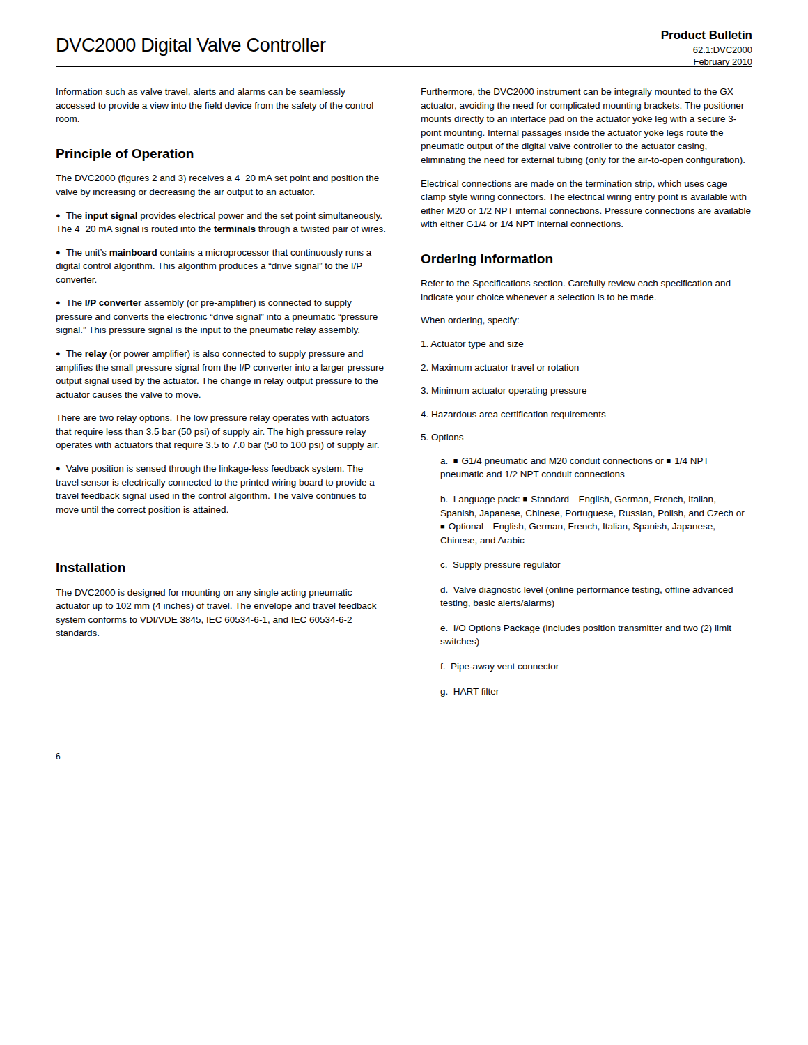Product Bulletin
62.1:DVC2000
February 2010
DVC2000 Digital Valve Controller
Information such as valve travel, alerts and alarms can be seamlessly accessed to provide a view into the field device from the safety of the control room.
Principle of Operation
The DVC2000 (figures 2 and 3) receives a 4−20 mA set point and position the valve by increasing or decreasing the air output to an actuator.
The input signal provides electrical power and the set point simultaneously. The 4−20 mA signal is routed into the terminals through a twisted pair of wires.
The unit’s mainboard contains a microprocessor that continuously runs a digital control algorithm. This algorithm produces a “drive signal” to the I/P converter.
The I/P converter assembly (or pre-amplifier) is connected to supply pressure and converts the electronic “drive signal” into a pneumatic “pressure signal.” This pressure signal is the input to the pneumatic relay assembly.
The relay (or power amplifier) is also connected to supply pressure and amplifies the small pressure signal from the I/P converter into a larger pressure output signal used by the actuator. The change in relay output pressure to the actuator causes the valve to move.
There are two relay options. The low pressure relay operates with actuators that require less than 3.5 bar (50 psi) of supply air. The high pressure relay operates with actuators that require 3.5 to 7.0 bar (50 to 100 psi) of supply air.
Valve position is sensed through the linkage-less feedback system. The travel sensor is electrically connected to the printed wiring board to provide a travel feedback signal used in the control algorithm. The valve continues to move until the correct position is attained.
Installation
The DVC2000 is designed for mounting on any single acting pneumatic actuator up to 102 mm (4 inches) of travel. The envelope and travel feedback system conforms to VDI/VDE 3845, IEC 60534-6-1, and IEC 60534-6-2 standards.
Furthermore, the DVC2000 instrument can be integrally mounted to the GX actuator, avoiding the need for complicated mounting brackets. The positioner mounts directly to an interface pad on the actuator yoke leg with a secure 3-point mounting. Internal passages inside the actuator yoke legs route the pneumatic output of the digital valve controller to the actuator casing, eliminating the need for external tubing (only for the air-to-open configuration).
Electrical connections are made on the termination strip, which uses cage clamp style wiring connectors. The electrical wiring entry point is available with either M20 or 1/2 NPT internal connections. Pressure connections are available with either G1/4 or 1/4 NPT internal connections.
Ordering Information
Refer to the Specifications section. Carefully review each specification and indicate your choice whenever a selection is to be made.
When ordering, specify:
1. Actuator type and size
2. Maximum actuator travel or rotation
3. Minimum actuator operating pressure
4. Hazardous area certification requirements
5. Options
a. G1/4 pneumatic and M20 conduit connections or 1/4 NPT pneumatic and 1/2 NPT conduit connections
b. Language pack: Standard—English, German, French, Italian, Spanish, Japanese, Chinese, Portuguese, Russian, Polish, and Czech or Optional—English, German, French, Italian, Spanish, Japanese, Chinese, and Arabic
c. Supply pressure regulator
d. Valve diagnostic level (online performance testing, offline advanced testing, basic alerts/alarms)
e. I/O Options Package (includes position transmitter and two (2) limit switches)
f. Pipe-away vent connector
g. HART filter
6